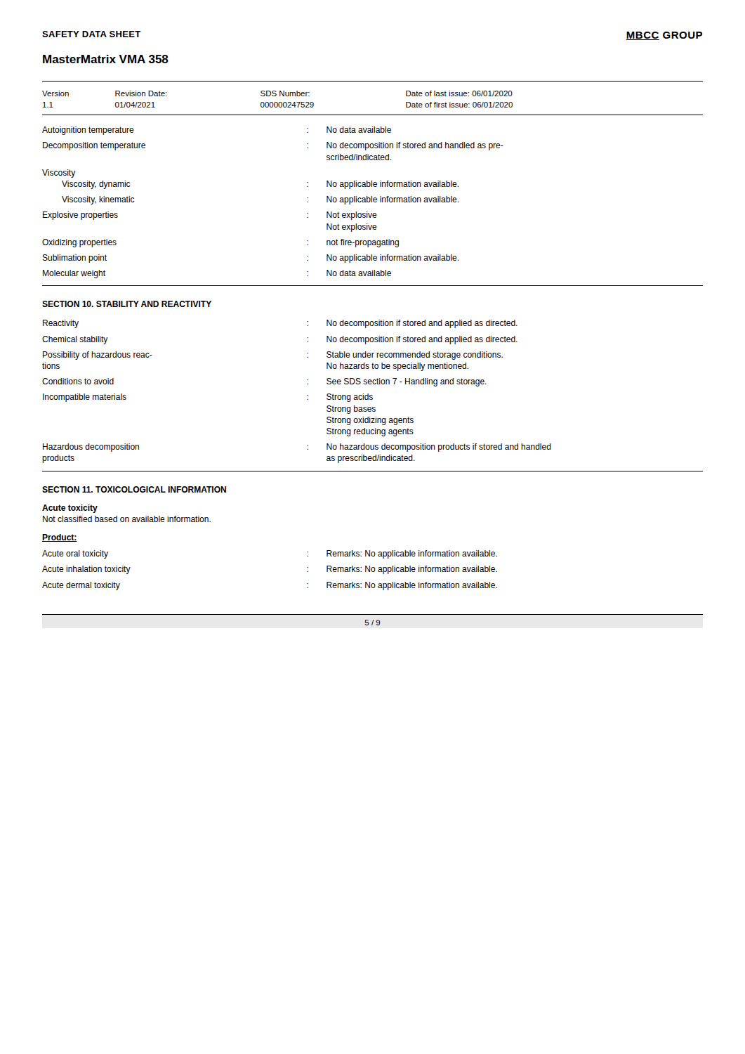SAFETY DATA SHEET
MBCC GROUP
MasterMatrix VMA 358
| Version 1.1 | Revision Date: 01/04/2021 | SDS Number: 000000247529 | Date of last issue: 06/01/2020 Date of first issue: 06/01/2020 |
| Autoignition temperature | : | No data available |
| Decomposition temperature | : | No decomposition if stored and handled as pre- scribed/indicated. |
| Viscosity Viscosity, dynamic | : | No applicable information available. |
| Viscosity, kinematic | : | No applicable information available. |
| Explosive properties | : | Not explosive Not explosive |
| Oxidizing properties | : | not fire-propagating |
| Sublimation point | : | No applicable information available. |
| Molecular weight | : | No data available |
SECTION 10. STABILITY AND REACTIVITY
| Reactivity | : | No decomposition if stored and applied as directed. |
| Chemical stability | : | No decomposition if stored and applied as directed. |
| Possibility of hazardous reac- tions | : | Stable under recommended storage conditions. No hazards to be specially mentioned. |
| Conditions to avoid | : | See SDS section 7 - Handling and storage. |
| Incompatible materials | : | Strong acids Strong bases Strong oxidizing agents Strong reducing agents |
| Hazardous decomposition products | : | No hazardous decomposition products if stored and handled as prescribed/indicated. |
SECTION 11. TOXICOLOGICAL INFORMATION
Acute toxicity
Not classified based on available information.
Product:
| Acute oral toxicity | : | Remarks: No applicable information available. |
| Acute inhalation toxicity | : | Remarks: No applicable information available. |
| Acute dermal toxicity | : | Remarks: No applicable information available. |
5 / 9